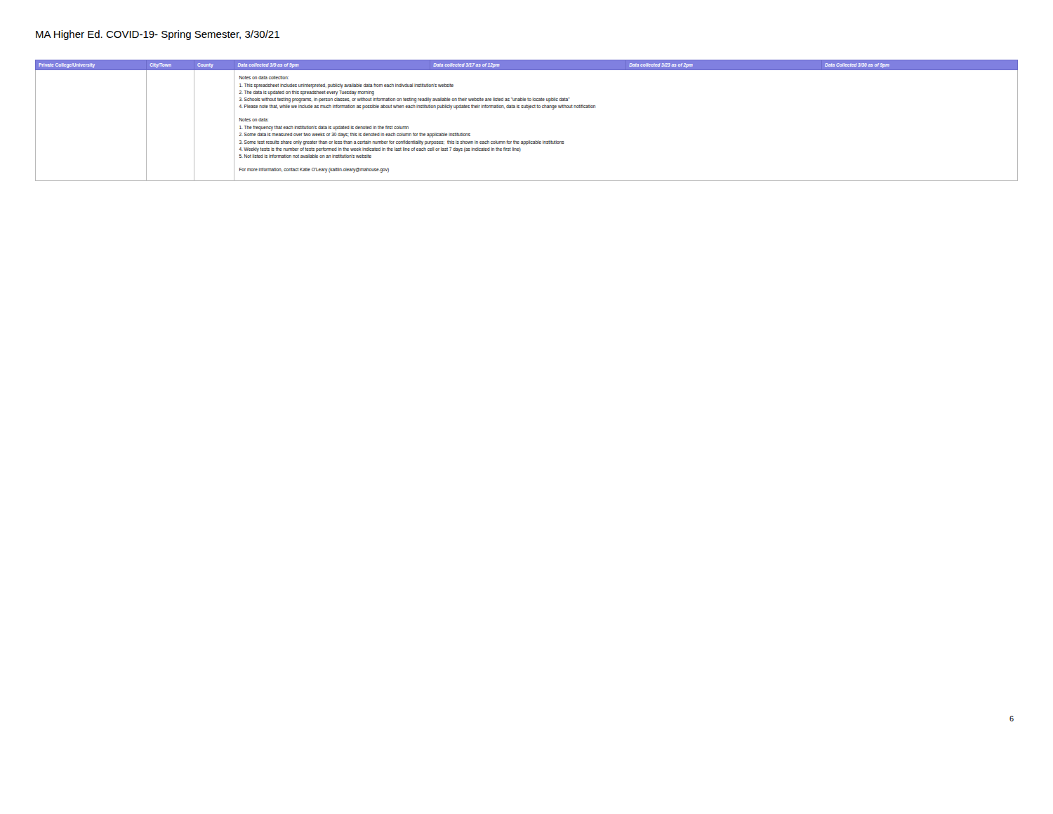MA Higher Ed. COVID-19- Spring Semester, 3/30/21
| Private College/University | City/Town | County | Data collected 3/9 as of 9pm | Data collected 3/17 as of 12pm | Data collected 3/23 as of 2pm | Data Collected 3/30 as of 9pm |
| --- | --- | --- | --- | --- | --- | --- |
| | | | Notes on data collection: 1. This spreadsheet includes uninterpreted, publicly available data from each indivdual institution's website 2. The data is updated on this spreadsheet every Tuesday morning 3. Schools without testing programs, in-person classes, or without information on testing readily available on their website are listed as "unable to locate upblic data" 4. Please note that, while we include as much information as possible about when each institution publicly updates their information, data is subject to change without notification Notes on data: 1. The frequency that each institution's data is updated is denoted in the first column 2. Some data is measured over two weeks or 30 days; this is denoted in each column for the applicable institutions 3. Some test results share only greater than or less than a certain number for confidentiality purposes; this is shown in each column for the applicable institutions 4. Weekly tests is the number of tests performed in the week indicated in the last line of each cell or last 7 days (as indicated in the first line) 5. Not listed is information not available on an institution's website For more information, contact Katie O'Leary (kaitlin.oleary@mahouse.gov) |
6